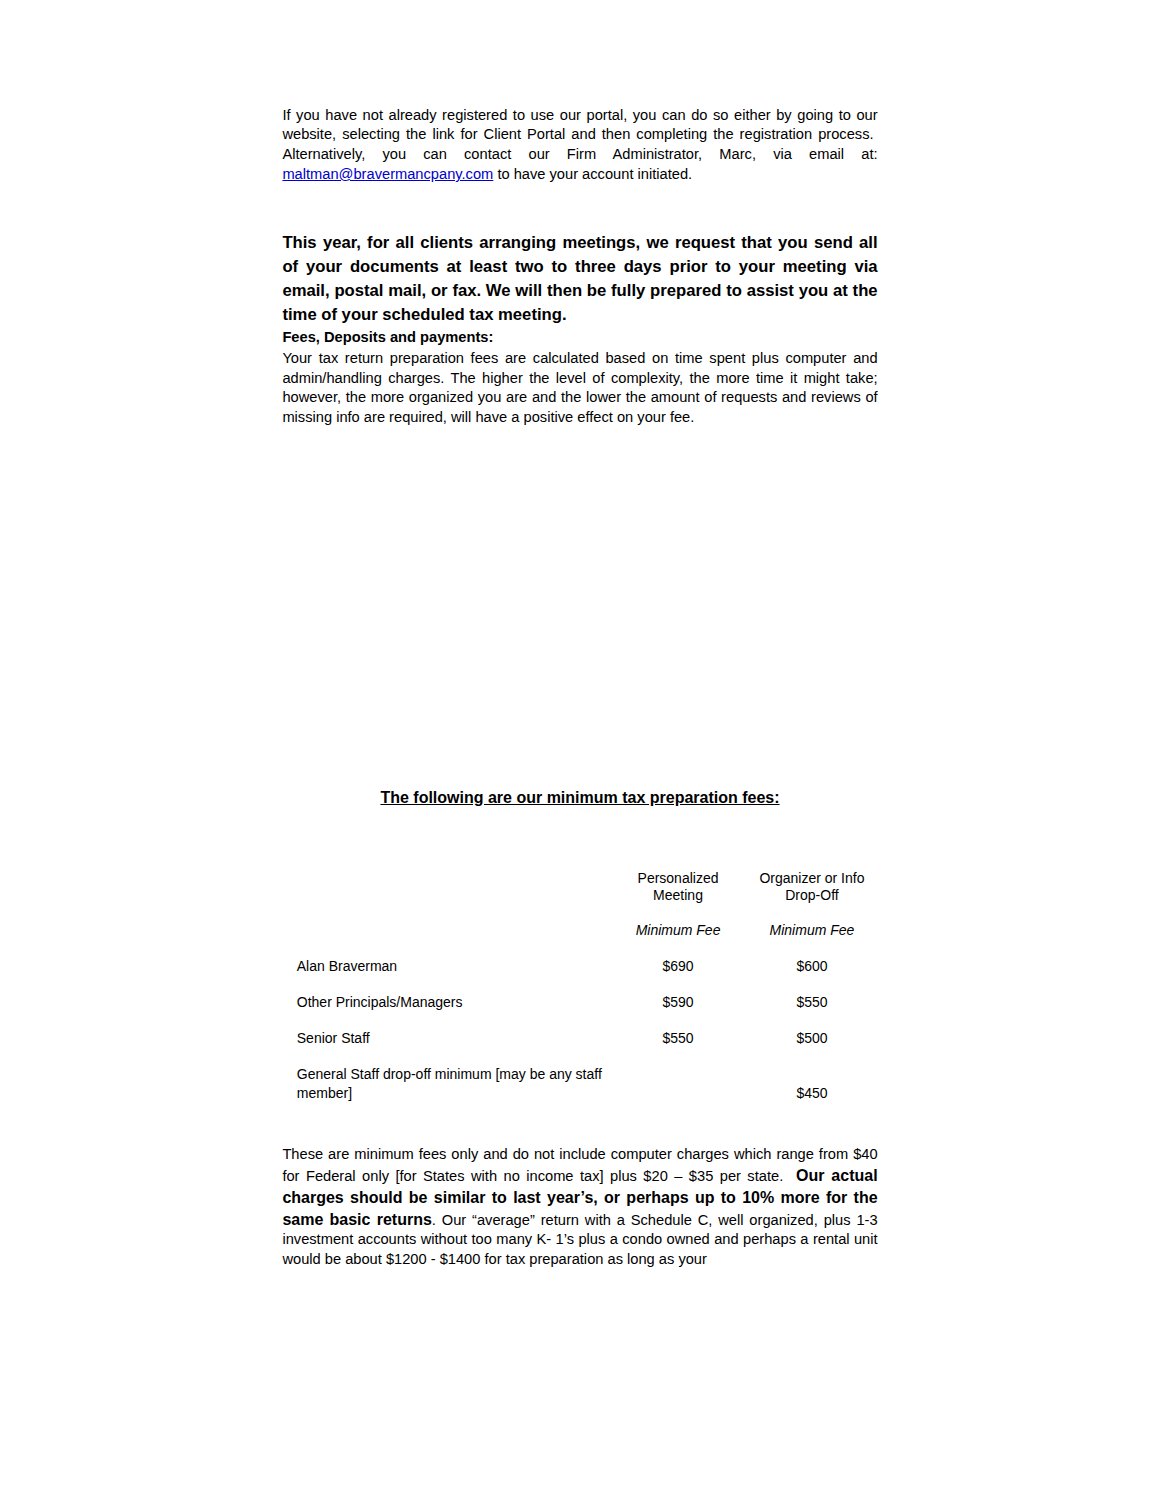If you have not already registered to use our portal, you can do so either by going to our website, selecting the link for Client Portal and then completing the registration process. Alternatively, you can contact our Firm Administrator, Marc, via email at: maltman@bravermancpany.com to have your account initiated.
This year, for all clients arranging meetings, we request that you send all of your documents at least two to three days prior to your meeting via email, postal mail, or fax. We will then be fully prepared to assist you at the time of your scheduled tax meeting.
Fees, Deposits and payments:
Your tax return preparation fees are calculated based on time spent plus computer and admin/handling charges. The higher the level of complexity, the more time it might take; however, the more organized you are and the lower the amount of requests and reviews of missing info are required, will have a positive effect on your fee.
The following are our minimum tax preparation fees:
| | Personalized Meeting | Organizer or Info Drop-Off |
| --- | --- | --- |
| | Minimum Fee | Minimum Fee |
| Alan Braverman | $690 | $600 |
| Other Principals/Managers | $590 | $550 |
| Senior Staff | $550 | $500 |
| General Staff drop-off minimum [may be any staff member] | | $450 |
These are minimum fees only and do not include computer charges which range from $40 for Federal only [for States with no income tax] plus $20 – $35 per state. Our actual charges should be similar to last year’s, or perhaps up to 10% more for the same basic returns. Our “average” return with a Schedule C, well organized, plus 1-3 investment accounts without too many K- 1’s plus a condo owned and perhaps a rental unit would be about $1200 - $1400 for tax preparation as long as your